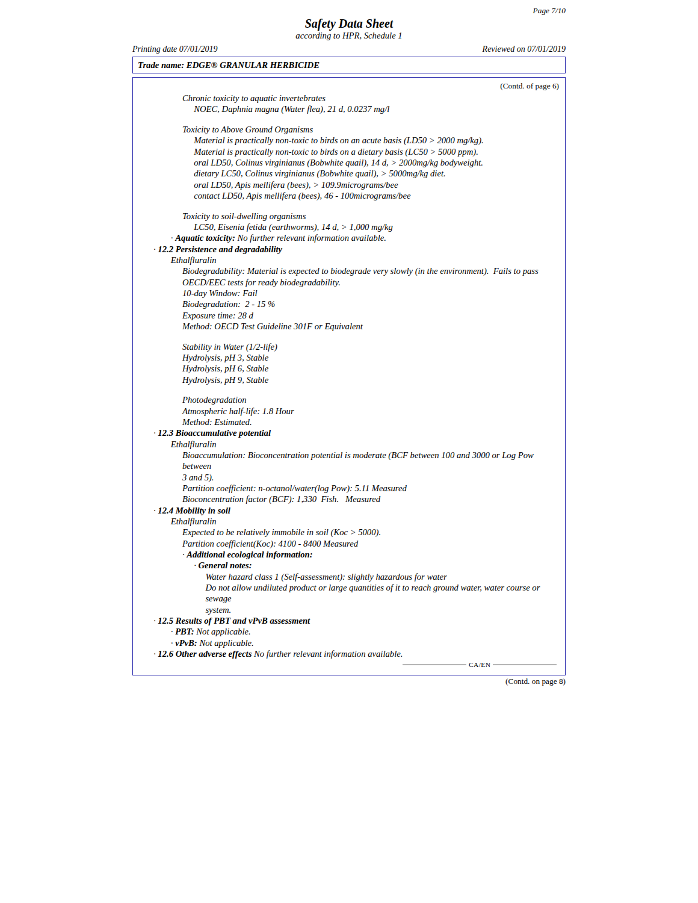Page 7/10
Safety Data Sheet
according to HPR, Schedule 1
Printing date 07/01/2019 Reviewed on 07/01/2019
Trade name: EDGE® GRANULAR HERBICIDE
(Contd. of page 6)
Chronic toxicity to aquatic invertebrates
NOEC, Daphnia magna (Water flea), 21 d, 0.0237 mg/l
Toxicity to Above Ground Organisms
Material is practically non-toxic to birds on an acute basis (LD50 > 2000 mg/kg).
Material is practically non-toxic to birds on a dietary basis (LC50 > 5000 ppm).
oral LD50, Colinus virginianus (Bobwhite quail), 14 d, > 2000mg/kg bodyweight.
dietary LC50, Colinus virginianus (Bobwhite quail), > 5000mg/kg diet.
oral LD50, Apis mellifera (bees), > 109.9micrograms/bee
contact LD50, Apis mellifera (bees), 46 - 100micrograms/bee
Toxicity to soil-dwelling organisms
LC50, Eisenia fetida (earthworms), 14 d, > 1,000 mg/kg
· Aquatic toxicity: No further relevant information available.
· 12.2 Persistence and degradability
Ethalfluralin
Biodegradability: Material is expected to biodegrade very slowly (in the environment). Fails to pass
OECD/EEC tests for ready biodegradability.
10-day Window: Fail
Biodegradation: 2 - 15 %
Exposure time: 28 d
Method: OECD Test Guideline 301F or Equivalent
Stability in Water (1/2-life)
Hydrolysis, pH 3, Stable
Hydrolysis, pH 6, Stable
Hydrolysis, pH 9, Stable
Photodegradation
Atmospheric half-life: 1.8 Hour
Method: Estimated.
· 12.3 Bioaccumulative potential
Ethalfluralin
Bioaccumulation: Bioconcentration potential is moderate (BCF between 100 and 3000 or Log Pow between
3 and 5).
Partition coefficient: n-octanol/water(log Pow): 5.11 Measured
Bioconcentration factor (BCF): 1,330 Fish. Measured
· 12.4 Mobility in soil
Ethalfluralin
Expected to be relatively immobile in soil (Koc > 5000).
Partition coefficient(Koc): 4100 - 8400 Measured
· Additional ecological information:
· General notes:
Water hazard class 1 (Self-assessment): slightly hazardous for water
Do not allow undiluted product or large quantities of it to reach ground water, water course or sewage
system.
· 12.5 Results of PBT and vPvB assessment
· PBT: Not applicable.
· vPvB: Not applicable.
· 12.6 Other adverse effects No further relevant information available.
CA/EN
(Contd. on page 8)